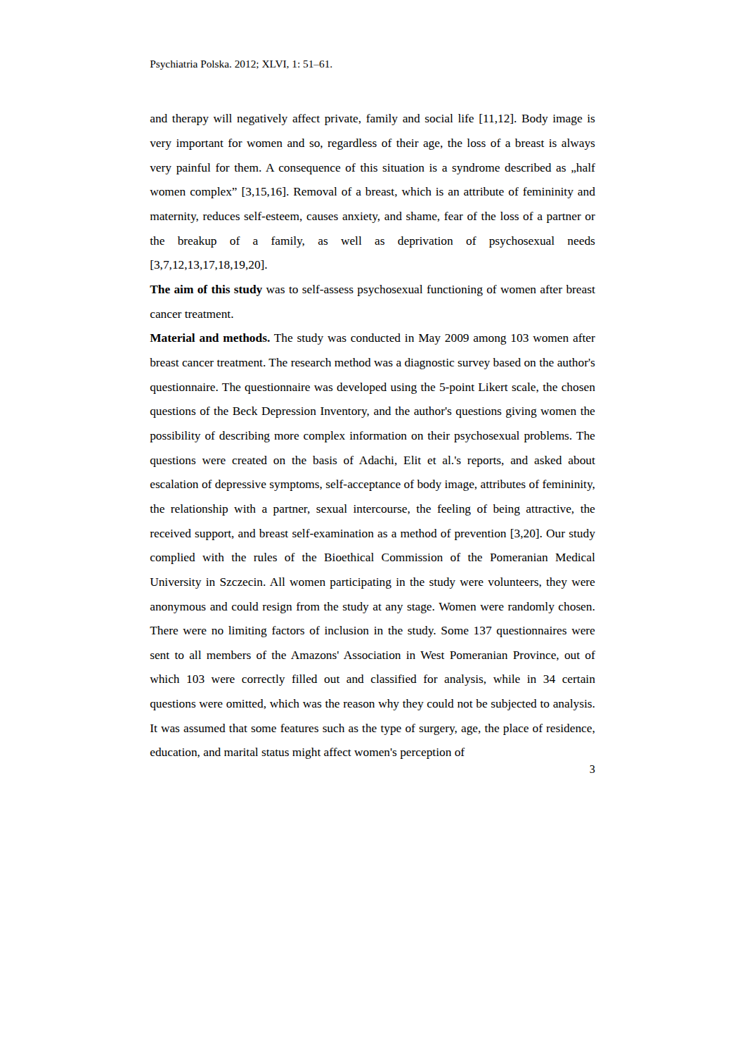Psychiatria Polska. 2012; XLVI, 1: 51–61.
and therapy will negatively affect private, family and social life [11,12]. Body image is very important for women and so, regardless of their age, the loss of a breast is always very painful for them. A consequence of this situation is a syndrome described as „half women complex” [3,15,16]. Removal of a breast, which is an attribute of femininity and maternity, reduces self-esteem, causes anxiety, and shame, fear of the loss of a partner or the breakup of a family, as well as deprivation of psychosexual needs [3,7,12,13,17,18,19,20].
The aim of this study was to self-assess psychosexual functioning of women after breast cancer treatment.
Material and methods. The study was conducted in May 2009 among 103 women after breast cancer treatment. The research method was a diagnostic survey based on the author's questionnaire. The questionnaire was developed using the 5-point Likert scale, the chosen questions of the Beck Depression Inventory, and the author's questions giving women the possibility of describing more complex information on their psychosexual problems. The questions were created on the basis of Adachi, Elit et al.'s reports, and asked about escalation of depressive symptoms, self-acceptance of body image, attributes of femininity, the relationship with a partner, sexual intercourse, the feeling of being attractive, the received support, and breast self-examination as a method of prevention [3,20]. Our study complied with the rules of the Bioethical Commission of the Pomeranian Medical University in Szczecin. All women participating in the study were volunteers, they were anonymous and could resign from the study at any stage. Women were randomly chosen. There were no limiting factors of inclusion in the study. Some 137 questionnaires were sent to all members of the Amazons' Association in West Pomeranian Province, out of which 103 were correctly filled out and classified for analysis, while in 34 certain questions were omitted, which was the reason why they could not be subjected to analysis. It was assumed that some features such as the type of surgery, age, the place of residence, education, and marital status might affect women's perception of
3